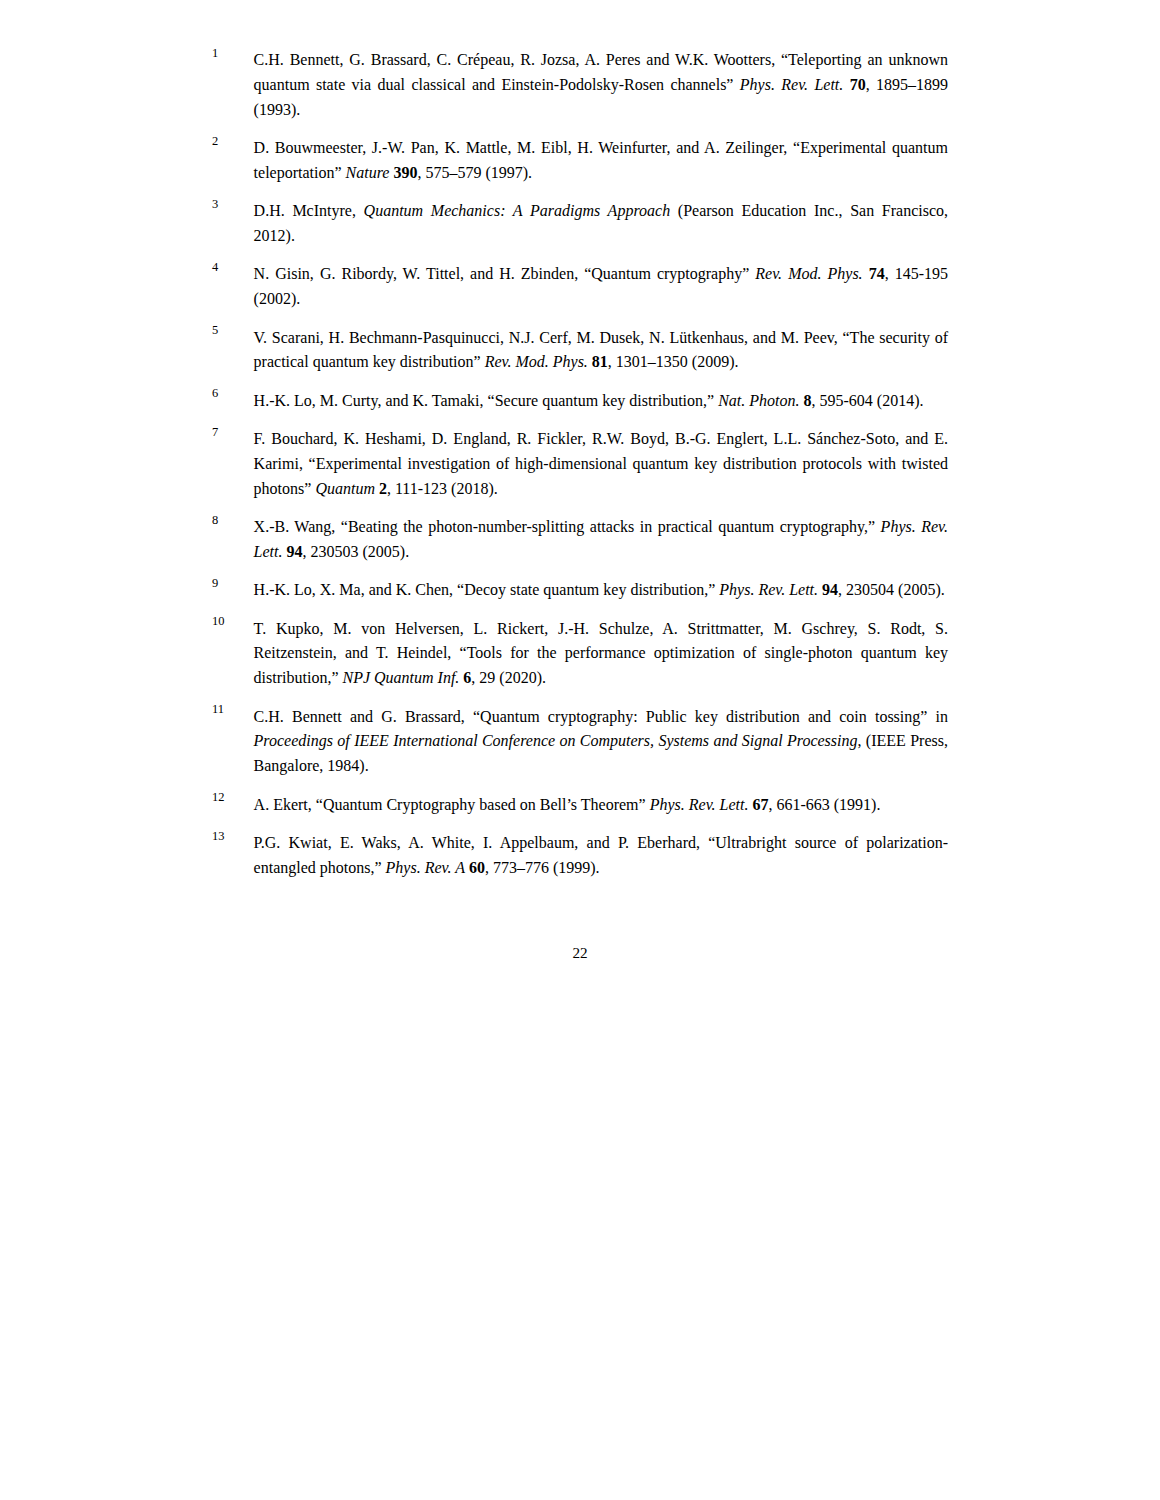C.H. Bennett, G. Brassard, C. Crépeau, R. Jozsa, A. Peres and W.K. Wootters, “Teleporting an unknown quantum state via dual classical and Einstein-Podolsky-Rosen channels” Phys. Rev. Lett. 70, 1895–1899 (1993).
D. Bouwmeester, J.-W. Pan, K. Mattle, M. Eibl, H. Weinfurter, and A. Zeilinger, “Experimental quantum teleportation” Nature 390, 575–579 (1997).
D.H. McIntyre, Quantum Mechanics: A Paradigms Approach (Pearson Education Inc., San Francisco, 2012).
N. Gisin, G. Ribordy, W. Tittel, and H. Zbinden, “Quantum cryptography” Rev. Mod. Phys. 74, 145-195 (2002).
V. Scarani, H. Bechmann-Pasquinucci, N.J. Cerf, M. Dusek, N. Lütkenhaus, and M. Peev, “The security of practical quantum key distribution” Rev. Mod. Phys. 81, 1301–1350 (2009).
H.-K. Lo, M. Curty, and K. Tamaki, “Secure quantum key distribution,” Nat. Photon. 8, 595-604 (2014).
F. Bouchard, K. Heshami, D. England, R. Fickler, R.W. Boyd, B.-G. Englert, L.L. Sánchez-Soto, and E. Karimi, “Experimental investigation of high-dimensional quantum key distribution protocols with twisted photons” Quantum 2, 111-123 (2018).
X.-B. Wang, “Beating the photon-number-splitting attacks in practical quantum cryptography,” Phys. Rev. Lett. 94, 230503 (2005).
H.-K. Lo, X. Ma, and K. Chen, “Decoy state quantum key distribution,” Phys. Rev. Lett. 94, 230504 (2005).
T. Kupko, M. von Helversen, L. Rickert, J.-H. Schulze, A. Strittmatter, M. Gschrey, S. Rodt, S. Reitzenstein, and T. Heindel, “Tools for the performance optimization of single-photon quantum key distribution,” NPJ Quantum Inf. 6, 29 (2020).
C.H. Bennett and G. Brassard, “Quantum cryptography: Public key distribution and coin tossing” in Proceedings of IEEE International Conference on Computers, Systems and Signal Processing, (IEEE Press, Bangalore, 1984).
A. Ekert, “Quantum Cryptography based on Bell’s Theorem” Phys. Rev. Lett. 67, 661-663 (1991).
P.G. Kwiat, E. Waks, A. White, I. Appelbaum, and P. Eberhard, “Ultrabright source of polarization-entangled photons,” Phys. Rev. A 60, 773–776 (1999).
22